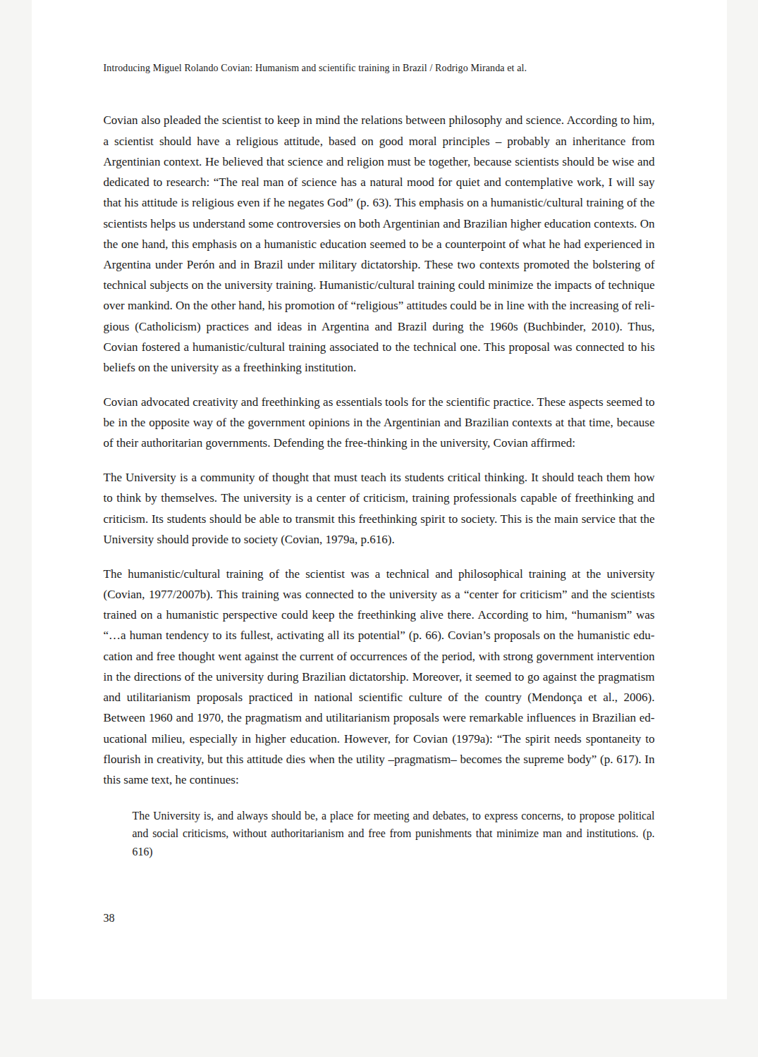Introducing Miguel Rolando Covian: Humanism and scientific training in Brazil / Rodrigo Miranda et al.
Covian also pleaded the scientist to keep in mind the relations between philosophy and science. According to him, a scientist should have a religious attitude, based on good moral principles – probably an inheritance from Argentinian context. He believed that science and religion must be together, because scientists should be wise and dedicated to research: “The real man of science has a natural mood for quiet and contemplative work, I will say that his attitude is religious even if he negates God” (p. 63). This emphasis on a humanistic/cultural training of the scientists helps us understand some controversies on both Argentinian and Brazilian higher education contexts. On the one hand, this emphasis on a humanistic education seemed to be a counterpoint of what he had experienced in Argentina under Perón and in Brazil under military dictatorship. These two contexts promoted the bolstering of technical subjects on the university training. Humanistic/cultural training could minimize the impacts of technique over mankind. On the other hand, his promotion of “religious” attitudes could be in line with the increasing of religious (Catholicism) practices and ideas in Argentina and Brazil during the 1960s (Buchbinder, 2010). Thus, Covian fostered a humanistic/cultural training associated to the technical one. This proposal was connected to his beliefs on the university as a freethinking institution.
Covian advocated creativity and freethinking as essentials tools for the scientific practice. These aspects seemed to be in the opposite way of the government opinions in the Argentinian and Brazilian contexts at that time, because of their authoritarian governments. Defending the free-thinking in the university, Covian affirmed:
The University is a community of thought that must teach its students critical thinking. It should teach them how to think by themselves. The university is a center of criticism, training professionals capable of freethinking and criticism. Its students should be able to transmit this freethinking spirit to society. This is the main service that the University should provide to society (Covian, 1979a, p.616).
The humanistic/cultural training of the scientist was a technical and philosophical training at the university (Covian, 1977/2007b). This training was connected to the university as a “center for criticism” and the scientists trained on a humanistic perspective could keep the freethinking alive there. According to him, “humanism” was “…a human tendency to its fullest, activating all its potential” (p. 66). Covian’s proposals on the humanistic education and free thought went against the current of occurrences of the period, with strong government intervention in the directions of the university during Brazilian dictatorship. Moreover, it seemed to go against the pragmatism and utilitarianism proposals practiced in national scientific culture of the country (Mendonça et al., 2006). Between 1960 and 1970, the pragmatism and utilitarianism proposals were remarkable influences in Brazilian educational milieu, especially in higher education. However, for Covian (1979a): “The spirit needs spontaneity to flourish in creativity, but this attitude dies when the utility –pragmatism– becomes the supreme body” (p. 617). In this same text, he continues:
The University is, and always should be, a place for meeting and debates, to express concerns, to propose political and social criticisms, without authoritarianism and free from punishments that minimize man and institutions. (p. 616)
38